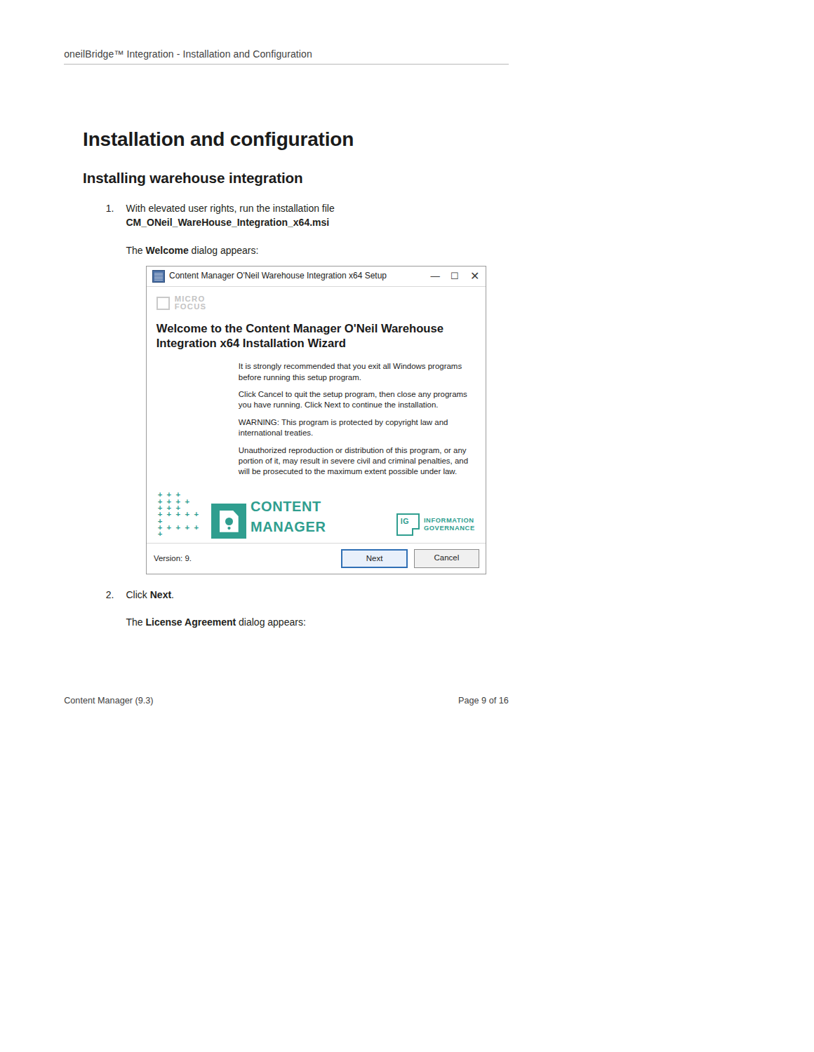oneilBridge™ Integration - Installation and Configuration
Installation and configuration
Installing warehouse integration
1. With elevated user rights, run the installation file CM_ONeil_WareHouse_Integration_x64.msi
The Welcome dialog appears:
Content Manager O'Neil Warehouse Integration x64 Setup
—☐✕
MICRO
FOCUS
Welcome to the Content Manager O'Neil Warehouse
Integration x64 Installation Wizard
It is strongly recommended that you exit all Windows programs before running this setup program.
Click Cancel to quit the setup program, then close any programs you have running. Click Next to continue the installation.
WARNING: This program is protected by copyright law and international treaties.
Unauthorized reproduction or distribution of this program, or any portion of it, may result in severe civil and criminal penalties, and will be prosecuted to the maximum extent possible under law.
+ + +
+ + + +
+ + +
+ + + + + +
+ + + + + +
CONTENT MANAGER
IG
INFORMATION
GOVERNANCE
Version: 9.
Next
Cancel
2. Click Next.
The License Agreement dialog appears:
Content Manager (9.3)
Page 9 of 16